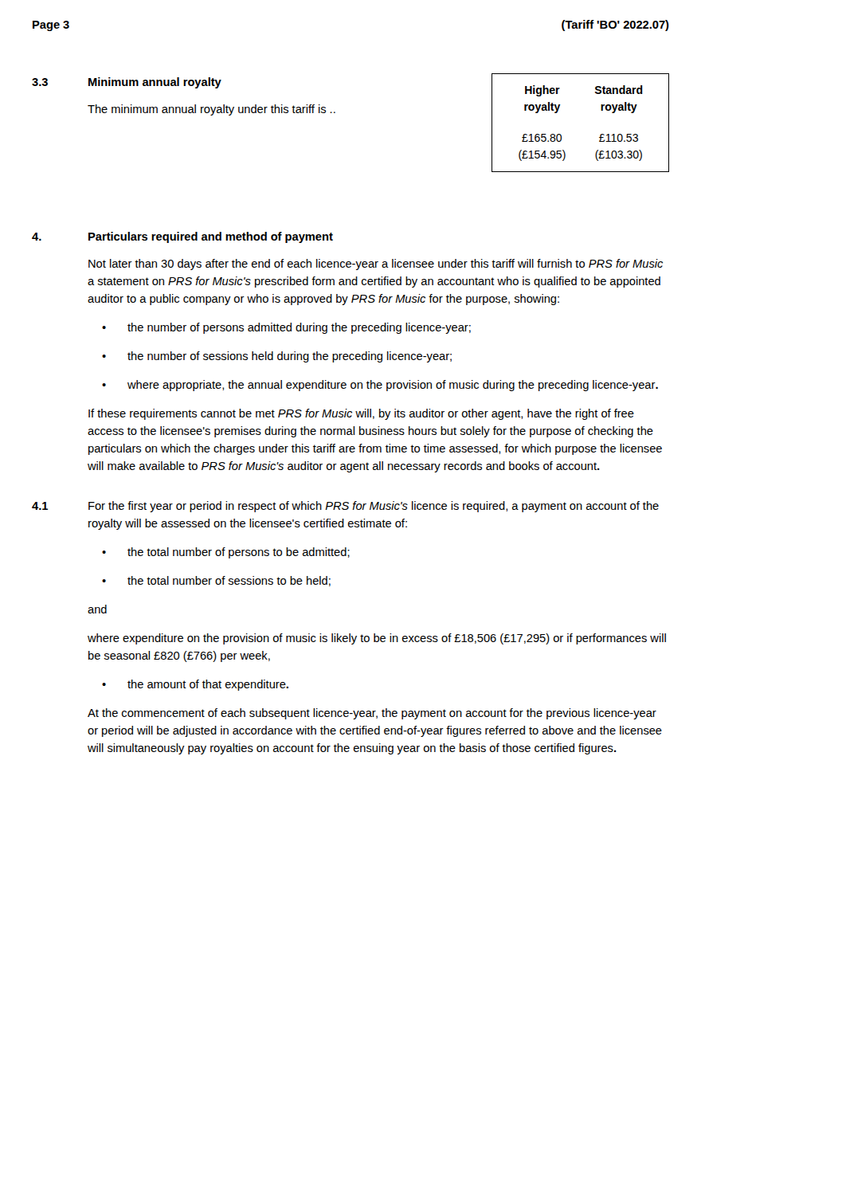Page 3 (Tariff 'BO' 2022. 07)
| Higher royalty | Standard royalty |
| --- | --- |
| £165.80 (£154.95) | £110.53 (£103.30) |
3.3 Minimum annual royalty
The minimum annual royalty under this tariff is ..
4. Particulars required and method of payment
Not later than 30 days after the end of each licence-year a licensee under this tariff will furnish to PRS for Music a statement on PRS for Music's prescribed form and certified by an accountant who is qualified to be appointed auditor to a public company or who is approved by PRS for Music for the purpose, showing:
the number of persons admitted during the preceding licence-year;
the number of sessions held during the preceding licence-year;
where appropriate, the annual expenditure on the provision of music during the preceding licence-year.
If these requirements cannot be met PRS for Music will, by its auditor or other agent, have the right of free access to the licensee's premises during the normal business hours but solely for the purpose of checking the particulars on which the charges under this tariff are from time to time assessed, for which purpose the licensee will make available to PRS for Music's auditor or agent all necessary records and books of account.
4.1 For the first year or period in respect of which PRS for Music's licence is required, a payment on account of the royalty will be assessed on the licensee's certified estimate of:
the total number of persons to be admitted;
the total number of sessions to be held;
and
where expenditure on the provision of music is likely to be in excess of £18,506 (£17,295) or if performances will be seasonal £820 (£766) per week,
the amount of that expenditure.
At the commencement of each subsequent licence-year, the payment on account for the previous licence-year or period will be adjusted in accordance with the certified end-of-year figures referred to above and the licensee will simultaneously pay royalties on account for the ensuing year on the basis of those certified figures.